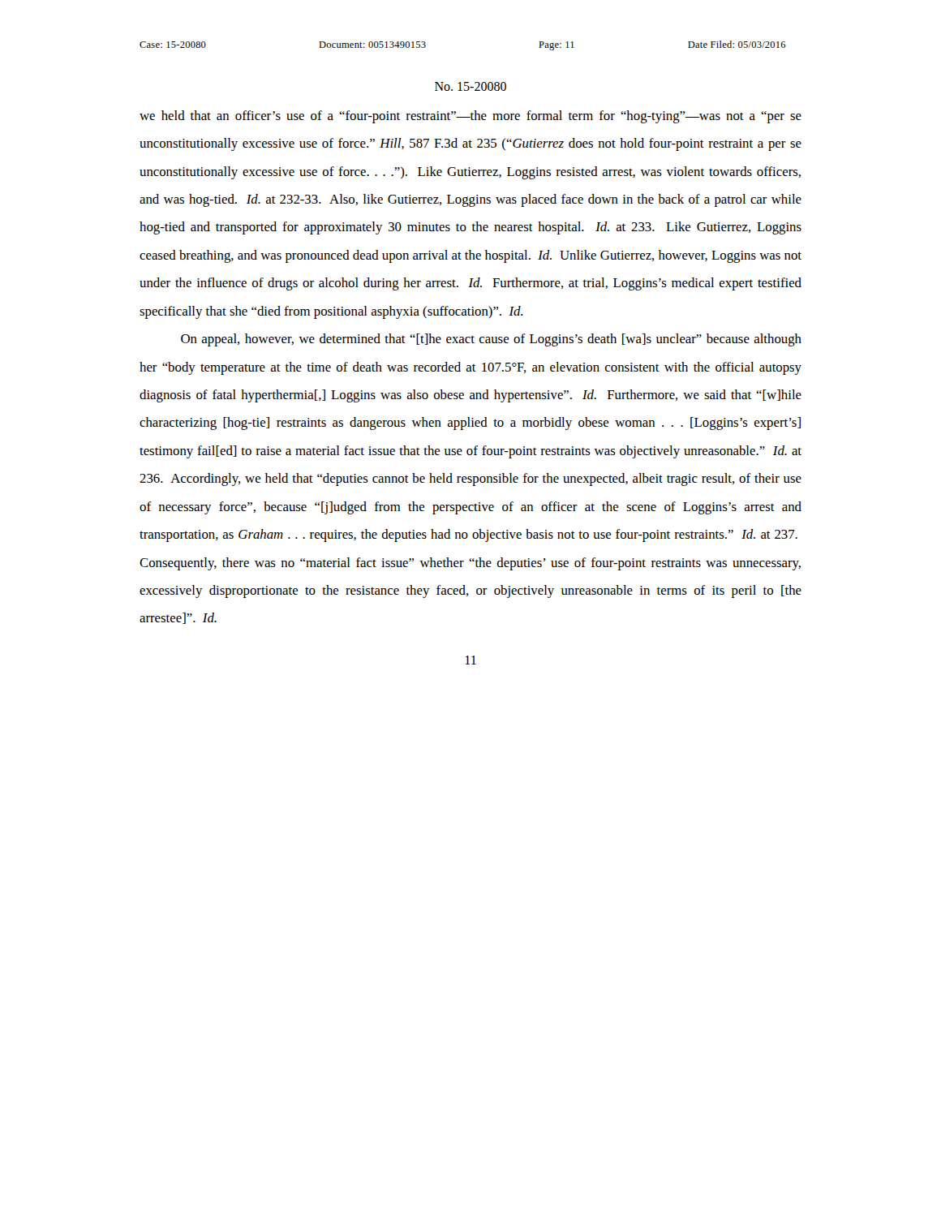Case: 15-20080 Document: 00513490153 Page: 11 Date Filed: 05/03/2016
No. 15-20080
we held that an officer’s use of a “four-point restraint”—the more formal term for “hog-tying”—was not a “per se unconstitutionally excessive use of force.” Hill, 587 F.3d at 235 (“Gutierrez does not hold four-point restraint a per se unconstitutionally excessive use of force. . . .”). Like Gutierrez, Loggins resisted arrest, was violent towards officers, and was hog-tied. Id. at 232-33. Also, like Gutierrez, Loggins was placed face down in the back of a patrol car while hog-tied and transported for approximately 30 minutes to the nearest hospital. Id. at 233. Like Gutierrez, Loggins ceased breathing, and was pronounced dead upon arrival at the hospital. Id. Unlike Gutierrez, however, Loggins was not under the influence of drugs or alcohol during her arrest. Id. Furthermore, at trial, Loggins’s medical expert testified specifically that she “died from positional asphyxia (suffocation)”. Id.
On appeal, however, we determined that “[t]he exact cause of Loggins’s death [wa]s unclear” because although her “body temperature at the time of death was recorded at 107.5°F, an elevation consistent with the official autopsy diagnosis of fatal hyperthermia[,] Loggins was also obese and hypertensive”. Id. Furthermore, we said that “[w]hile characterizing [hog-tie] restraints as dangerous when applied to a morbidly obese woman . . . [Loggins’s expert’s] testimony fail[ed] to raise a material fact issue that the use of four-point restraints was objectively unreasonable.” Id. at 236. Accordingly, we held that “deputies cannot be held responsible for the unexpected, albeit tragic result, of their use of necessary force”, because “[j]udged from the perspective of an officer at the scene of Loggins’s arrest and transportation, as Graham . . . requires, the deputies had no objective basis not to use four-point restraints.” Id. at 237. Consequently, there was no “material fact issue” whether “the deputies’ use of four-point restraints was unnecessary, excessively disproportionate to the resistance they faced, or objectively unreasonable in terms of its peril to [the arrestee]”. Id.
11